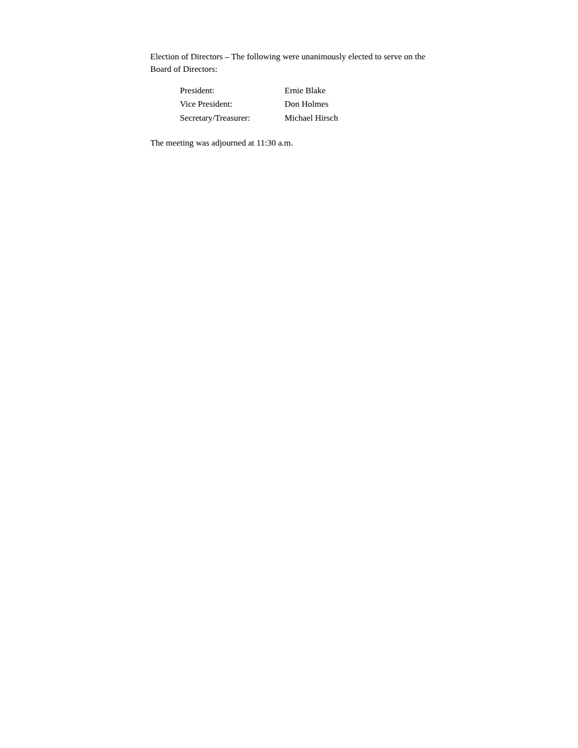Election of Directors – The following were unanimously elected to serve on the Board of Directors:
| President: | Ernie Blake |
| Vice President: | Don Holmes |
| Secretary/Treasurer: | Michael Hirsch |
The meeting was adjourned at 11:30 a.m.